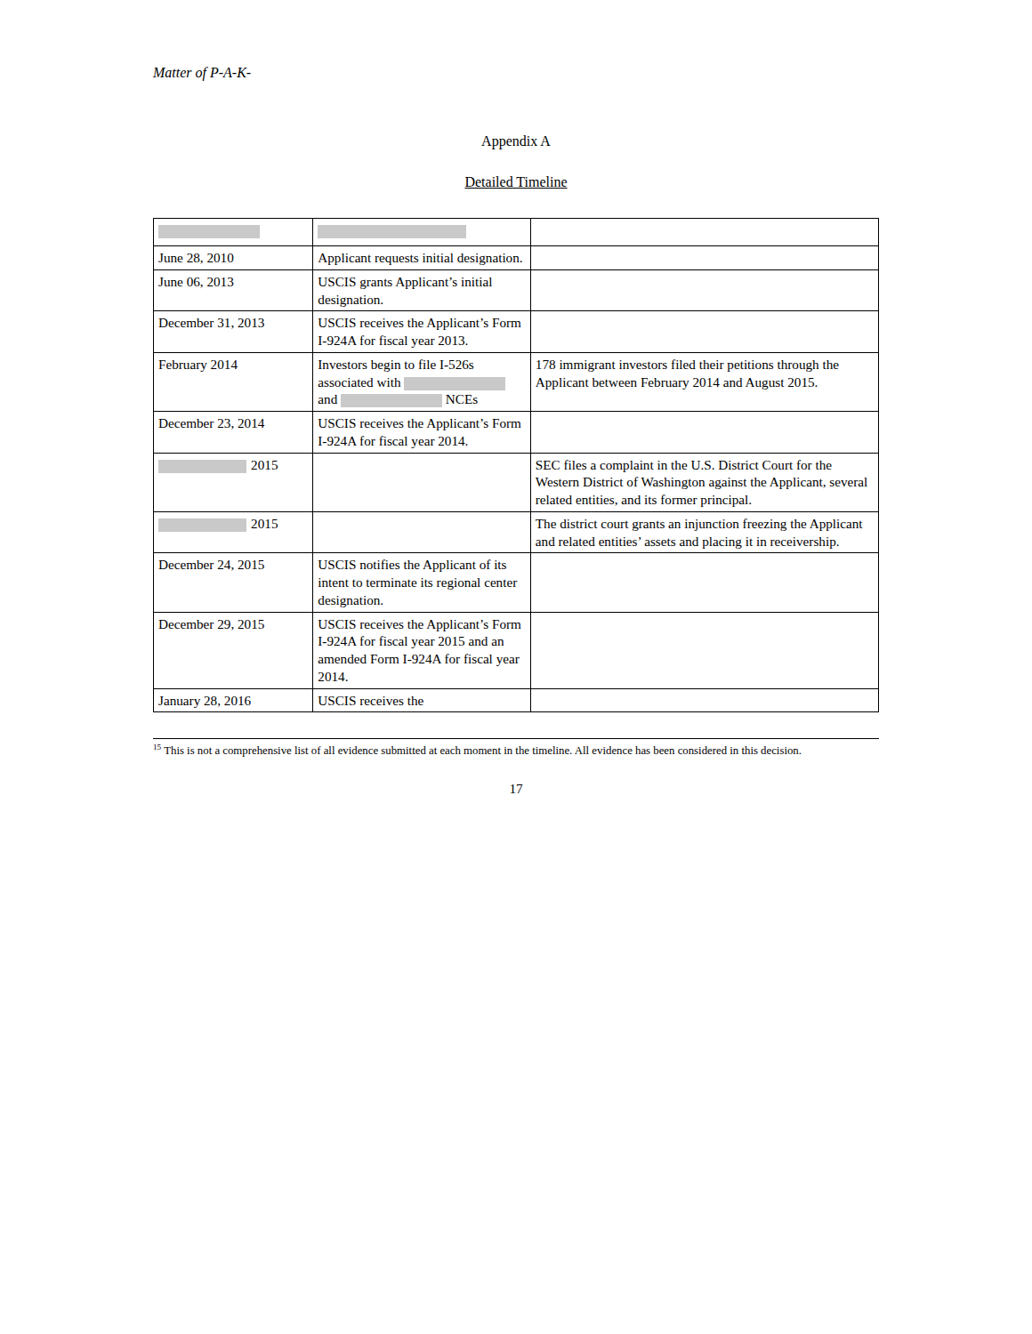Matter of P-A-K-
Appendix A
Detailed Timeline
| June 28, 2010 | Applicant requests initial designation. | |
| June 06, 2013 | USCIS grants Applicant’s initial designation. | |
| December 31, 2013 | USCIS receives the Applicant’s Form I-924A for fiscal year 2013. | |
| February 2014 | Investors begin to file I-526s associated with and NCEs | 178 immigrant investors filed their petitions through the Applicant between February 2014 and August 2015. |
| December 23, 2014 | USCIS receives the Applicant’s Form I-924A for fiscal year 2014. | |
| 2015 | | SEC files a complaint in the U.S. District Court for the Western District of Washington against the Applicant, several related entities, and its former principal. |
| 2015 | | The district court grants an injunction freezing the Applicant and related entities’ assets and placing it in receivership. |
| December 24, 2015 | USCIS notifies the Applicant of its intent to terminate its regional center designation. | |
| December 29, 2015 | USCIS receives the Applicant’s Form I-924A for fiscal year 2015 and an amended Form I-924A for fiscal year 2014. | |
| January 28, 2016 | USCIS receives the | |
15 This is not a comprehensive list of all evidence submitted at each moment in the timeline. All evidence has been considered in this decision.
17